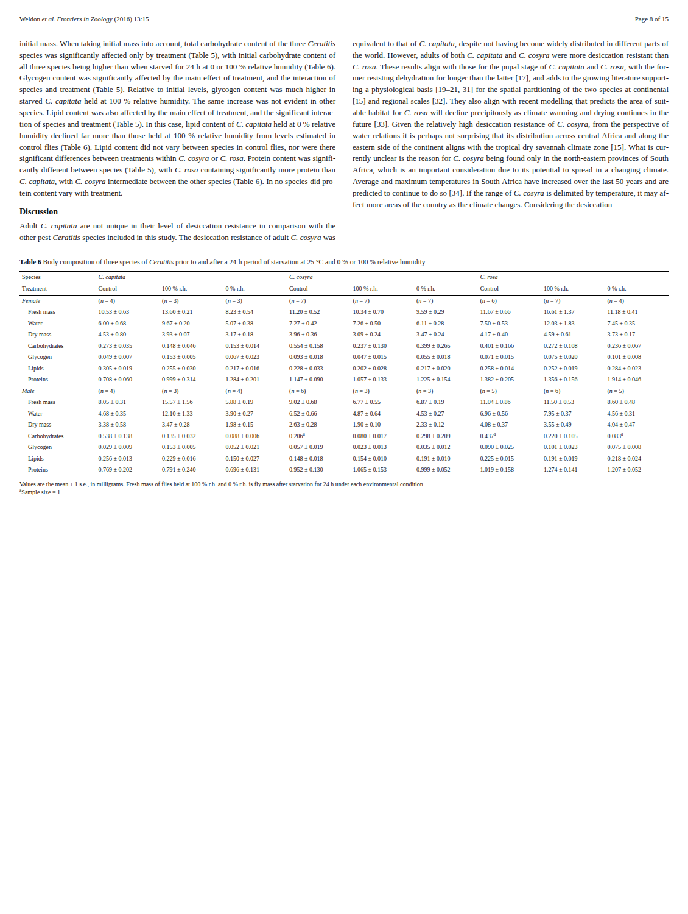Weldon et al. Frontiers in Zoology (2016) 13:15 Page 8 of 15
initial mass. When taking initial mass into account, total carbohydrate content of the three Ceratitis species was significantly affected only by treatment (Table 5), with initial carbohydrate content of all three species being higher than when starved for 24 h at 0 or 100 % relative humidity (Table 6). Glycogen content was significantly affected by the main effect of treatment, and the interaction of species and treatment (Table 5). Relative to initial levels, glycogen content was much higher in starved C. capitata held at 100 % relative humidity. The same increase was not evident in other species. Lipid content was also affected by the main effect of treatment, and the significant interaction of species and treatment (Table 5). In this case, lipid content of C. capitata held at 0 % relative humidity declined far more than those held at 100 % relative humidity from levels estimated in control flies (Table 6). Lipid content did not vary between species in control flies, nor were there significant differences between treatments within C. cosyra or C. rosa. Protein content was significantly different between species (Table 5), with C. rosa containing significantly more protein than C. capitata, with C. cosyra intermediate between the other species (Table 6). In no species did protein content vary with treatment.
Discussion
Adult C. capitata are not unique in their level of desiccation resistance in comparison with the other pest Ceratitis species included in this study. The desiccation resistance of adult C. cosyra was equivalent to that of C. capitata, despite not having become widely distributed in different parts of the world. However, adults of both C. capitata and C. cosyra were more desiccation resistant than C. rosa. These results align with those for the pupal stage of C. capitata and C. rosa, with the former resisting dehydration for longer than the latter [17], and adds to the growing literature supporting a physiological basis [19–21, 31] for the spatial partitioning of the two species at continental [15] and regional scales [32]. They also align with recent modelling that predicts the area of suitable habitat for C. rosa will decline precipitously as climate warming and drying continues in the future [33]. Given the relatively high desiccation resistance of C. cosyra, from the perspective of water relations it is perhaps not surprising that its distribution across central Africa and along the eastern side of the continent aligns with the tropical dry savannah climate zone [15]. What is currently unclear is the reason for C. cosyra being found only in the north-eastern provinces of South Africa, which is an important consideration due to its potential to spread in a changing climate. Average and maximum temperatures in South Africa have increased over the last 50 years and are predicted to continue to do so [34]. If the range of C. cosyra is delimited by temperature, it may affect more areas of the country as the climate changes. Considering the desiccation
Table 6 Body composition of three species of Ceratitis prior to and after a 24-h period of starvation at 25 °C and 0 % or 100 % relative humidity
| Species | C. capitata | C. cosyra | C. rosa |
| --- | --- | --- | --- |
| Treatment | Control | 100 % r.h. | 0 % r.h. | Control | 100 % r.h. | 0 % r.h. | Control | 100 % r.h. | 0 % r.h. |
| Female | ( n = 4) | ( n = 3) | ( n = 3) | ( n = 7) | ( n = 7) | ( n = 7) | ( n = 6) | ( n = 7) | ( n = 4) |
| Fresh mass | 10.53 ± 0.63 | 13.60 ± 0.21 | 8.23 ± 0.54 | 11.20 ± 0.52 | 10.34 ± 0.70 | 9.59 ± 0.29 | 11.67 ± 0.66 | 16.61 ± 1.37 | 11.18 ± 0.41 |
| Water | 6.00 ± 0.68 | 9.67 ± 0.20 | 5.07 ± 0.38 | 7.27 ± 0.42 | 7.26 ± 0.50 | 6.11 ± 0.28 | 7.50 ± 0.53 | 12.03 ± 1.83 | 7.45 ± 0.35 |
| Dry mass | 4.53 ± 0.80 | 3.93 ± 0.07 | 3.17 ± 0.18 | 3.96 ± 0.36 | 3.09 ± 0.24 | 3.47 ± 0.24 | 4.17 ± 0.40 | 4.59 ± 0.61 | 3.73 ± 0.17 |
| Carbohydrates | 0.273 ± 0.035 | 0.148 ± 0.046 | 0.153 ± 0.014 | 0.554 ± 0.158 | 0.237 ± 0.130 | 0.399 ± 0.265 | 0.401 ± 0.166 | 0.272 ± 0.108 | 0.236 ± 0.067 |
| Glycogen | 0.049 ± 0.007 | 0.153 ± 0.005 | 0.067 ± 0.023 | 0.093 ± 0.018 | 0.047 ± 0.015 | 0.055 ± 0.018 | 0.071 ± 0.015 | 0.075 ± 0.020 | 0.101 ± 0.008 |
| Lipids | 0.305 ± 0.019 | 0.255 ± 0.030 | 0.217 ± 0.016 | 0.228 ± 0.033 | 0.202 ± 0.028 | 0.217 ± 0.020 | 0.258 ± 0.014 | 0.252 ± 0.019 | 0.284 ± 0.023 |
| Proteins | 0.708 ± 0.060 | 0.999 ± 0.314 | 1.284 ± 0.201 | 1.147 ± 0.090 | 1.057 ± 0.133 | 1.225 ± 0.154 | 1.382 ± 0.205 | 1.356 ± 0.156 | 1.914 ± 0.046 |
| Male | ( n = 4) | ( n = 3) | ( n = 4) | ( n = 6) | ( n = 3) | ( n = 3) | ( n = 5) | ( n = 6) | ( n = 5) |
| Fresh mass | 8.05 ± 0.31 | 15.57 ± 1.56 | 5.88 ± 0.19 | 9.02 ± 0.68 | 6.77 ± 0.55 | 6.87 ± 0.19 | 11.04 ± 0.86 | 11.50 ± 0.53 | 8.60 ± 0.48 |
| Water | 4.68 ± 0.35 | 12.10 ± 1.33 | 3.90 ± 0.27 | 6.52 ± 0.66 | 4.87 ± 0.64 | 4.53 ± 0.27 | 6.96 ± 0.56 | 7.95 ± 0.37 | 4.56 ± 0.31 |
| Dry mass | 3.38 ± 0.58 | 3.47 ± 0.28 | 1.98 ± 0.15 | 2.63 ± 0.28 | 1.90 ± 0.10 | 2.33 ± 0.12 | 4.08 ± 0.37 | 3.55 ± 0.49 | 4.04 ± 0.47 |
| Carbohydrates | 0.538 ± 0.138 | 0.135 ± 0.032 | 0.088 ± 0.006 | 0.206 a | 0.080 ± 0.017 | 0.298 ± 0.209 | 0.437 a | 0.220 ± 0.105 | 0.083 a |
| Glycogen | 0.029 ± 0.009 | 0.153 ± 0.005 | 0.052 ± 0.021 | 0.057 ± 0.019 | 0.023 ± 0.013 | 0.035 ± 0.012 | 0.090 ± 0.025 | 0.101 ± 0.023 | 0.075 ± 0.008 |
| Lipids | 0.256 ± 0.013 | 0.229 ± 0.016 | 0.150 ± 0.027 | 0.148 ± 0.018 | 0.154 ± 0.010 | 0.191 ± 0.010 | 0.225 ± 0.015 | 0.191 ± 0.019 | 0.218 ± 0.024 |
| Proteins | 0.769 ± 0.202 | 0.791 ± 0.240 | 0.696 ± 0.131 | 0.952 ± 0.130 | 1.065 ± 0.153 | 0.999 ± 0.052 | 1.019 ± 0.158 | 1.274 ± 0.141 | 1.207 ± 0.052 |
Values are the mean ± 1 s.e., in milligrams. Fresh mass of flies held at 100 % r.h. and 0 % r.h. is fly mass after starvation for 24 h under each environmental condition
aSample size = 1